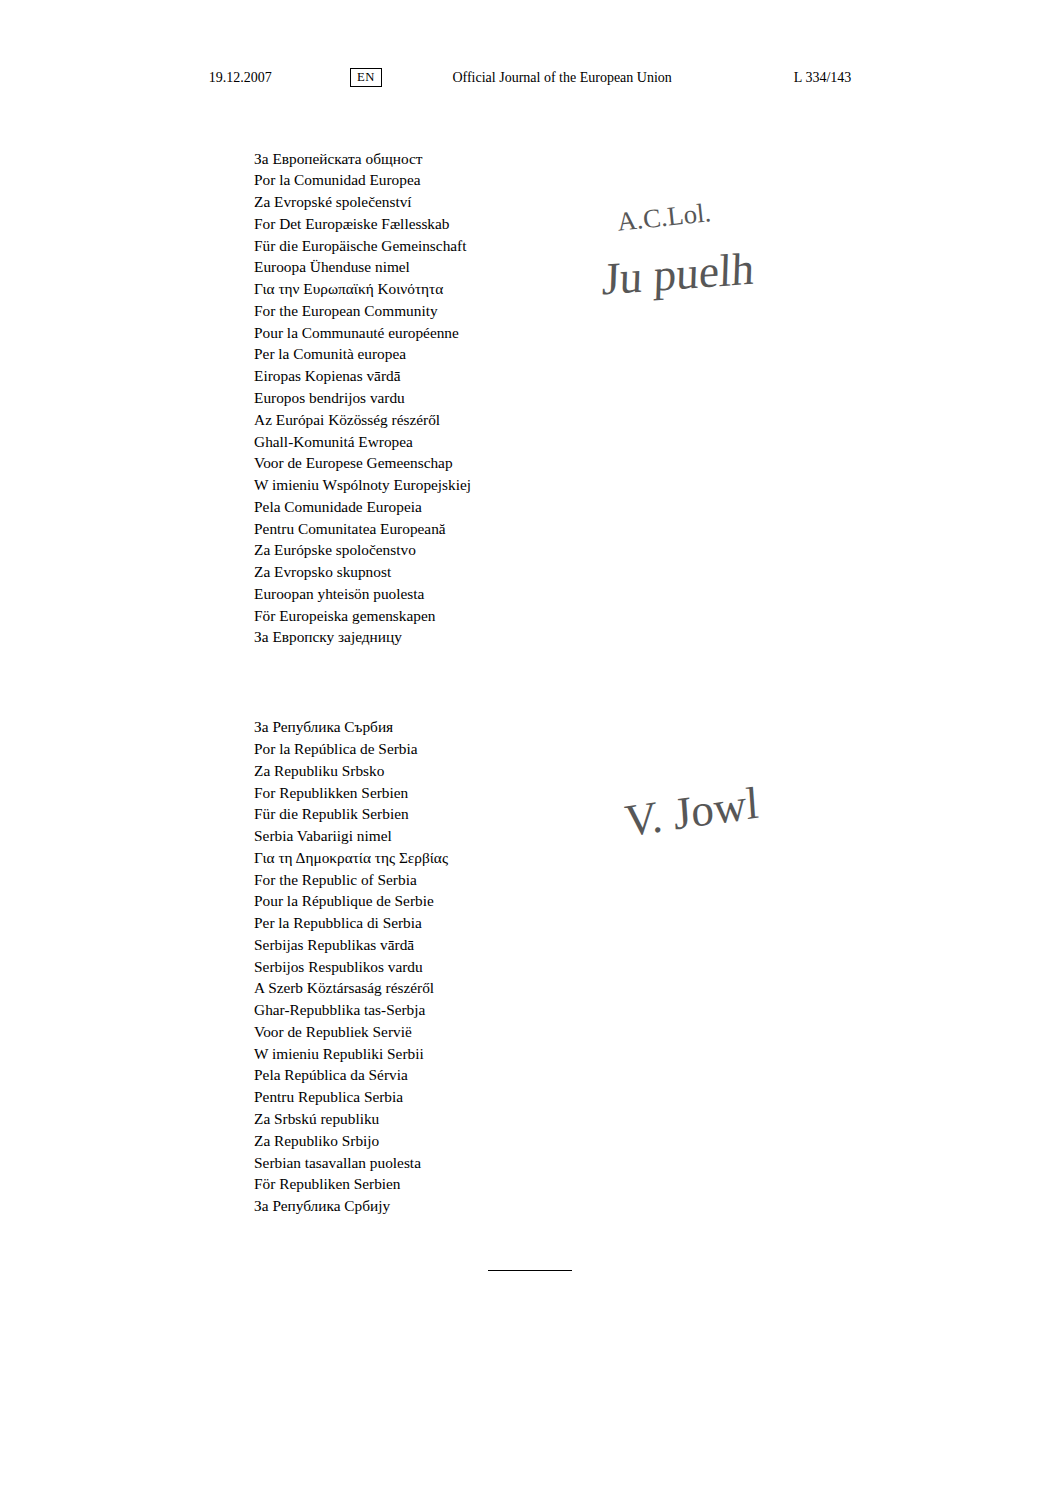19.12.2007
EN
Official Journal of the European Union
L 334/143
За Европейската общност
Por la Comunidad Europea
Za Evropské společenství
For Det Europæiske Fællesskab
Für die Europäische Gemeinschaft
Euroopa Ühenduse nimel
Για την Ευρωπαϊκή Κοινότητα
For the European Community
Pour la Communauté européenne
Per la Comunità europea
Eiropas Kopienas vārdā
Europos bendrijos vardu
Az Európai Közösség részéről
Ghall-Komunitá Ewropea
Voor de Europese Gemeenschap
W imieniu Wspólnoty Europejskiej
Pela Comunidade Europeia
Pentru Comunitatea Europeană
Za Európske spoločenstvo
Za Evropsko skupnost
Euroopan yhteisön puolesta
För Europeiska gemenskapen
За Европску заједницу
A.C.Lol.
Ju puelh
За Република Сърбия
Por la República de Serbia
Za Republiku Srbsko
For Republikken Serbien
Für die Republik Serbien
Serbia Vabariigi nimel
Για τη Δημοκρατία της Σερβίας
For the Republic of Serbia
Pour la République de Serbie
Per la Repubblica di Serbia
Serbijas Republikas vārdā
Serbijos Respublikos vardu
A Szerb Köztársaság részéről
Ghar-Repubblika tas-Serbja
Voor de Republiek Servië
W imieniu Republiki Serbii
Pela República da Sérvia
Pentru Republica Serbia
Za Srbskú republiku
Za Republiko Srbijo
Serbian tasavallan puolesta
För Republiken Serbien
За Република Србију
V. Jowl